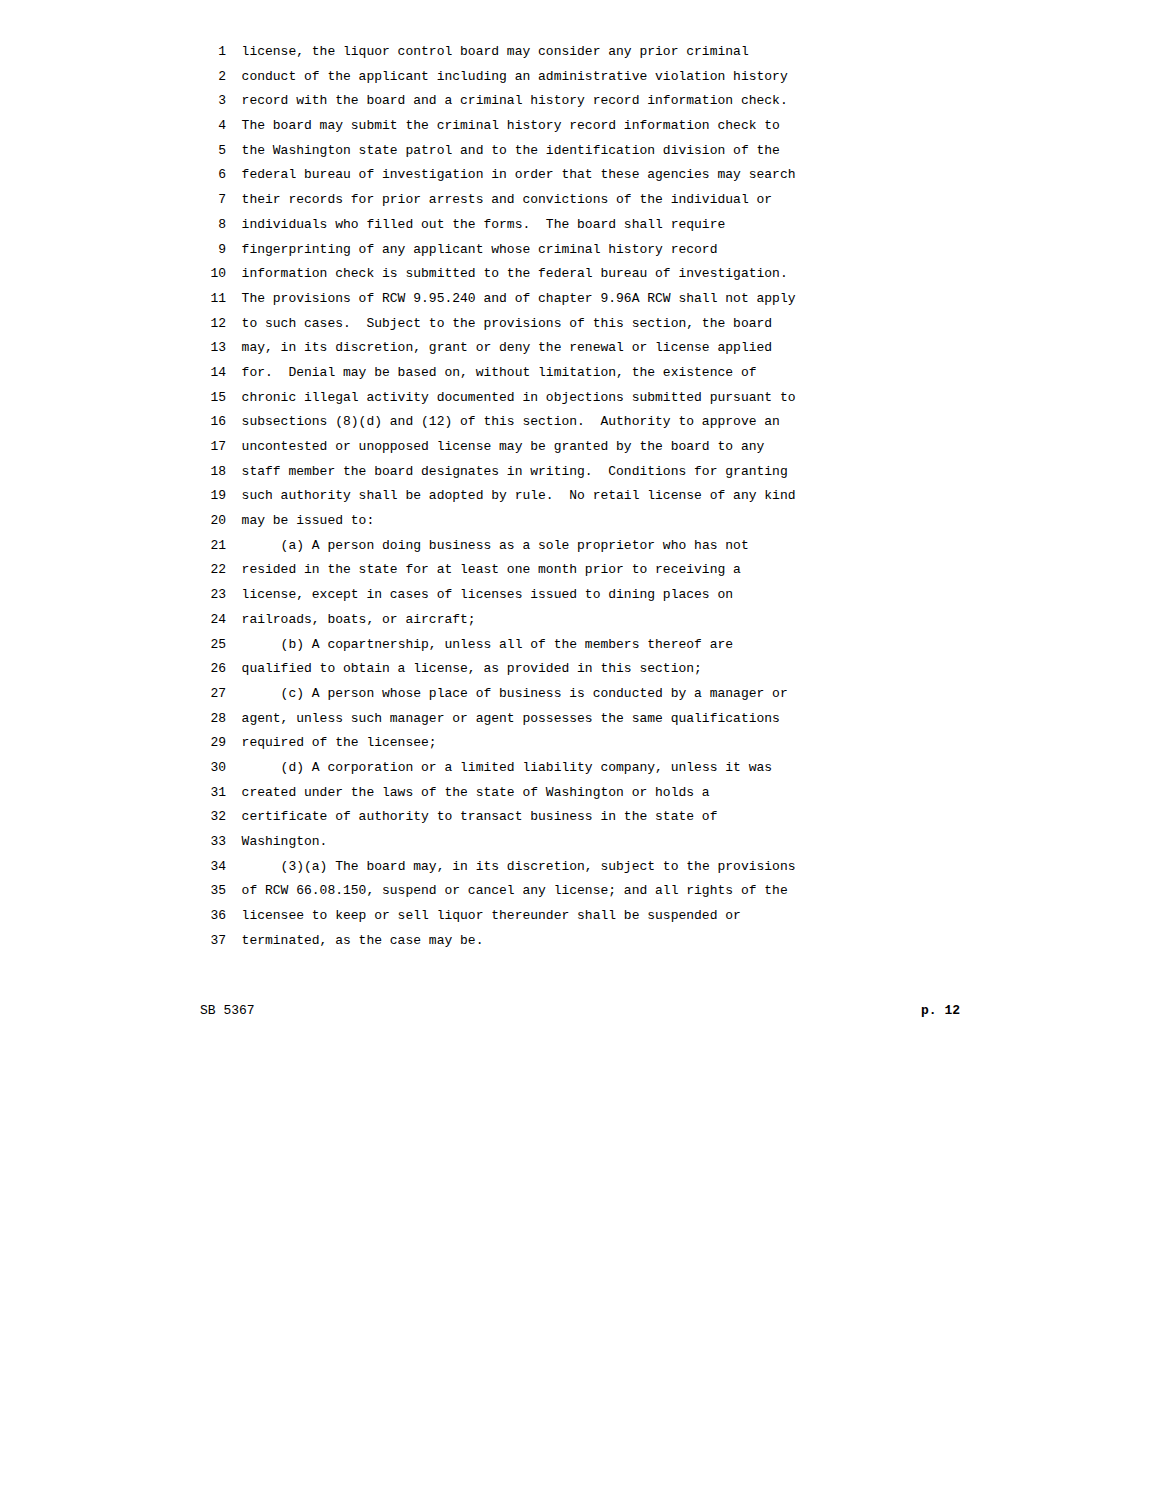license, the liquor control board may consider any prior criminal
conduct of the applicant including an administrative violation history
record with the board and a criminal history record information check.
The board may submit the criminal history record information check to
the Washington state patrol and to the identification division of the
federal bureau of investigation in order that these agencies may search
their records for prior arrests and convictions of the individual or
individuals who filled out the forms. The board shall require
fingerprinting of any applicant whose criminal history record
information check is submitted to the federal bureau of investigation.
The provisions of RCW 9.95.240 and of chapter 9.96A RCW shall not apply
to such cases. Subject to the provisions of this section, the board
may, in its discretion, grant or deny the renewal or license applied
for. Denial may be based on, without limitation, the existence of
chronic illegal activity documented in objections submitted pursuant to
subsections (8)(d) and (12) of this section. Authority to approve an
uncontested or unopposed license may be granted by the board to any
staff member the board designates in writing. Conditions for granting
such authority shall be adopted by rule. No retail license of any kind
may be issued to:
(a) A person doing business as a sole proprietor who has not
resided in the state for at least one month prior to receiving a
license, except in cases of licenses issued to dining places on
railroads, boats, or aircraft;
(b) A copartnership, unless all of the members thereof are
qualified to obtain a license, as provided in this section;
(c) A person whose place of business is conducted by a manager or
agent, unless such manager or agent possesses the same qualifications
required of the licensee;
(d) A corporation or a limited liability company, unless it was
created under the laws of the state of Washington or holds a
certificate of authority to transact business in the state of
Washington.
(3)(a) The board may, in its discretion, subject to the provisions
of RCW 66.08.150, suspend or cancel any license; and all rights of the
licensee to keep or sell liquor thereunder shall be suspended or
terminated, as the case may be.
SB 5367
p. 12